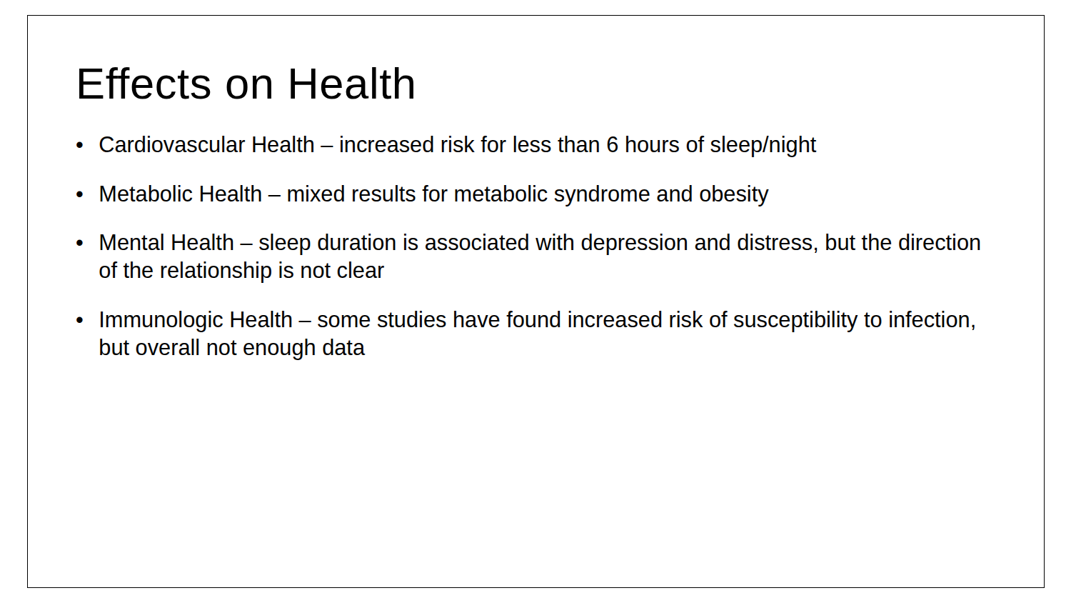Effects on Health
Cardiovascular Health – increased risk for less than 6 hours of sleep/night
Metabolic Health – mixed results for metabolic syndrome and obesity
Mental Health – sleep duration is associated with depression and distress, but the direction of the relationship is not clear
Immunologic Health – some studies have found increased risk of susceptibility to infection, but overall not enough data